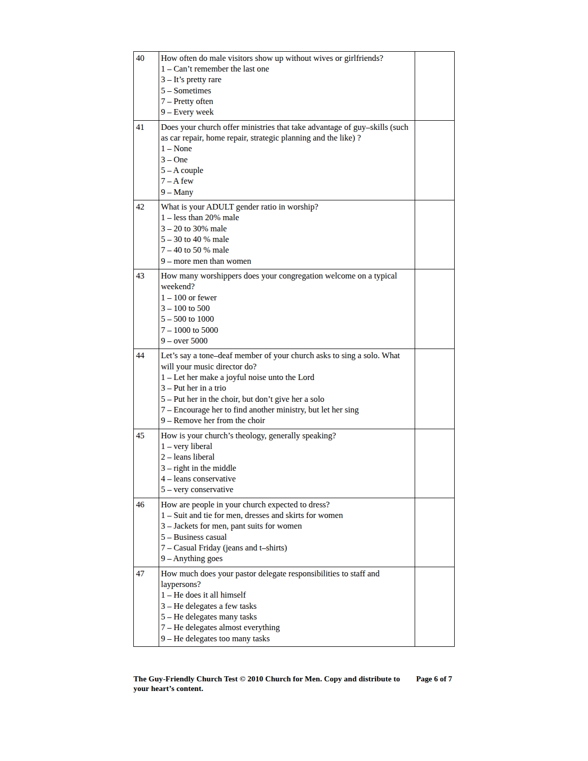| 40 | How often do male visitors show up without wives or girlfriends? 1 – Can’t remember the last one 3 – It’s pretty rare 5 – Sometimes 7 – Pretty often 9 – Every week | |
| 41 | Does your church offer ministries that take advantage of guy–skills (such as car repair, home repair, strategic planning and the like) ? 1 – None 3 – One 5 – A couple 7 – A few 9 – Many | |
| 42 | What is your ADULT gender ratio in worship? 1 – less than 20% male 3 – 20 to 30% male 5 – 30 to 40 % male 7 – 40 to 50 % male 9 – more men than women | |
| 43 | How many worshippers does your congregation welcome on a typical weekend? 1 – 100 or fewer 3 – 100 to 500 5 – 500 to 1000 7 – 1000 to 5000 9 – over 5000 | |
| 44 | Let’s say a tone–deaf member of your church asks to sing a solo. What will your music director do? 1 – Let her make a joyful noise unto the Lord 3 – Put her in a trio 5 – Put her in the choir, but don’t give her a solo 7 – Encourage her to find another ministry, but let her sing 9 – Remove her from the choir | |
| 45 | How is your church’s theology, generally speaking? 1 – very liberal 2 – leans liberal 3 – right in the middle 4 – leans conservative 5 – very conservative | |
| 46 | How are people in your church expected to dress? 1 – Suit and tie for men, dresses and skirts for women 3 – Jackets for men, pant suits for women 5 – Business casual 7 – Casual Friday (jeans and t–shirts) 9 – Anything goes | |
| 47 | How much does your pastor delegate responsibilities to staff and laypersons? 1 – He does it all himself 3 – He delegates a few tasks 5 – He delegates many tasks 7 – He delegates almost everything 9 – He delegates too many tasks | |
The Guy-Friendly Church Test © 2010 Church for Men. Copy and distribute to your heart’s content.
Page 6 of 7